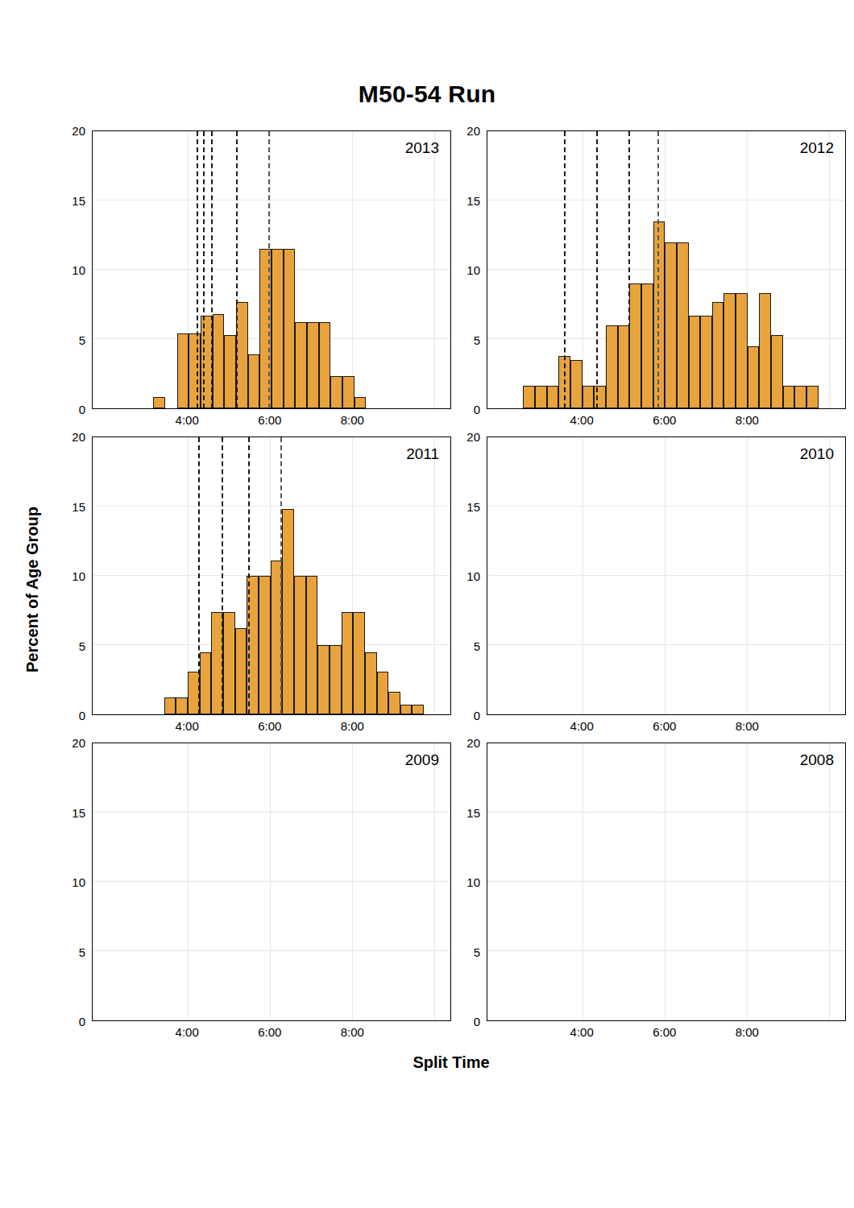M50-54 Run
Percent of Age Group
20
15
10
5
0
2013
4:00
6:00
8:00
20
15
10
5
0
2012
4:00
6:00
8:00
20
15
10
5
0
2011
4:00
6:00
8:00
20
15
10
5
0
2010
4:00
6:00
8:00
20
15
10
5
0
2009
4:00
6:00
8:00
20
15
10
5
0
2008
4:00
6:00
8:00
Split Time